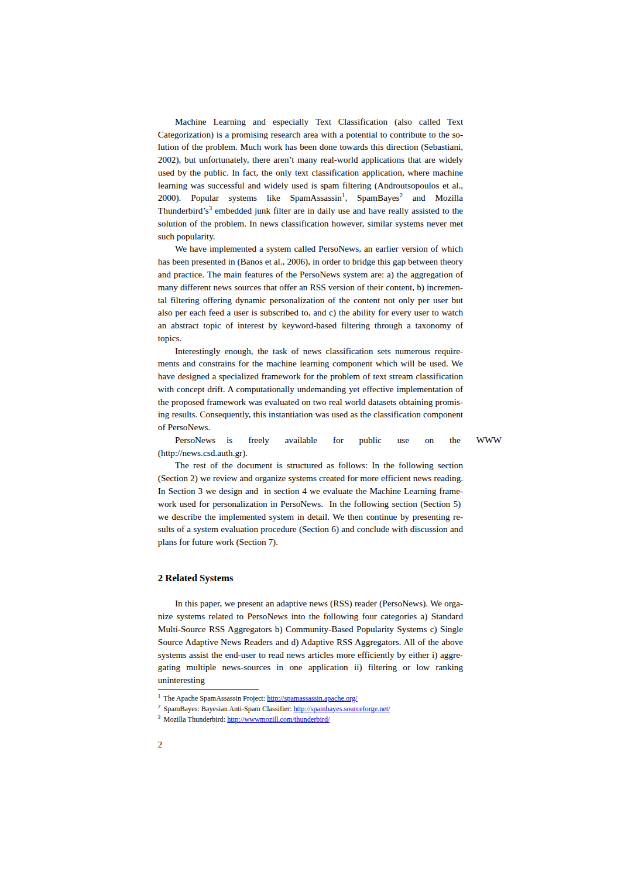Machine Learning and especially Text Classification (also called Text Categorization) is a promising research area with a potential to contribute to the solution of the problem. Much work has been done towards this direction (Sebastiani, 2002), but unfortunately, there aren’t many real-world applications that are widely used by the public. In fact, the only text classification application, where machine learning was successful and widely used is spam filtering (Androutsopoulos et al., 2000). Popular systems like SpamAssassin1, SpamBayes2 and Mozilla Thunderbird’s3 embedded junk filter are in daily use and have really assisted to the solution of the problem. In news classification however, similar systems never met such popularity.
We have implemented a system called PersoNews, an earlier version of which has been presented in (Banos et al., 2006), in order to bridge this gap between theory and practice. The main features of the PersoNews system are: a) the aggregation of many different news sources that offer an RSS version of their content, b) incremental filtering offering dynamic personalization of the content not only per user but also per each feed a user is subscribed to, and c) the ability for every user to watch an abstract topic of interest by keyword-based filtering through a taxonomy of topics.
Interestingly enough, the task of news classification sets numerous requirements and constrains for the machine learning component which will be used. We have designed a specialized framework for the problem of text stream classification with concept drift. A computationally undemanding yet effective implementation of the proposed framework was evaluated on two real world datasets obtaining promising results. Consequently, this instantiation was used as the classification component of PersoNews.
PersoNews is freely available for public use on the WWW (http://news.csd.auth.gr).
The rest of the document is structured as follows: In the following section (Section 2) we review and organize systems created for more efficient news reading. In Section 3 we design and in section 4 we evaluate the Machine Learning framework used for personalization in PersoNews. In the following section (Section 5) we describe the implemented system in detail. We then continue by presenting results of a system evaluation procedure (Section 6) and conclude with discussion and plans for future work (Section 7).
2 Related Systems
In this paper, we present an adaptive news (RSS) reader (PersoNews). We organize systems related to PersoNews into the following four categories a) Standard Multi-Source RSS Aggregators b) Community-Based Popularity Systems c) Single Source Adaptive News Readers and d) Adaptive RSS Aggregators. All of the above systems assist the end-user to read news articles more efficiently by either i) aggregating multiple news-sources in one application ii) filtering or low ranking uninteresting
1 The Apache SpamAssassin Project: http://spamassassin.apache.org/
2 SpamBayes: Bayesian Anti-Spam Classifier: http://spambayes.sourceforge.net/
3 Mozilla Thunderbird: http://wwwmozill.com/thunderbird/
2